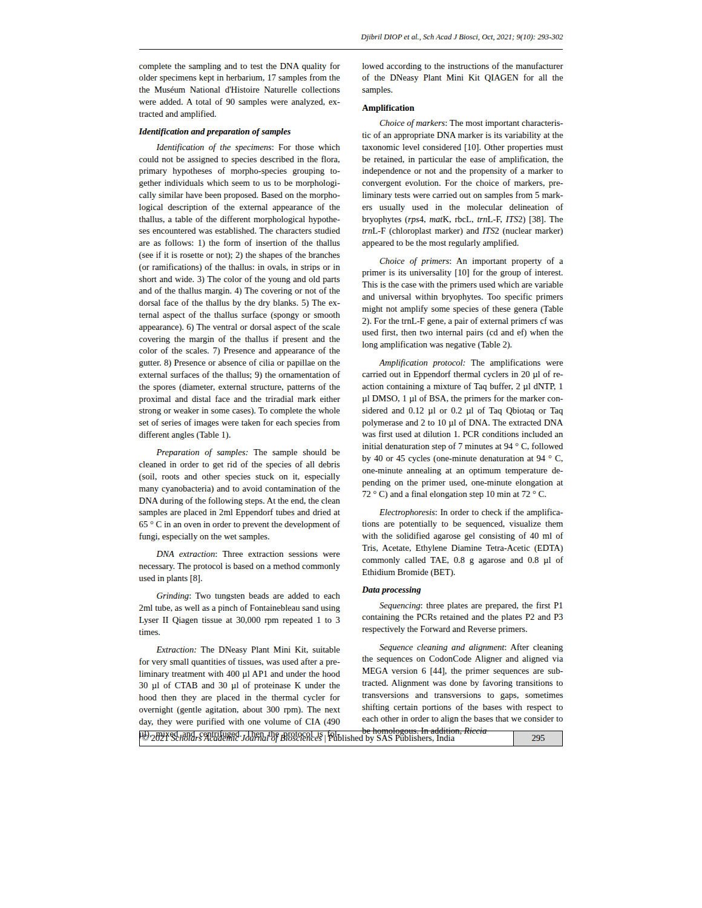Djibril DIOP et al., Sch Acad J Biosci, Oct, 2021; 9(10): 293-302
complete the sampling and to test the DNA quality for older specimens kept in herbarium, 17 samples from the the Muséum National d'Histoire Naturelle collections were added. A total of 90 samples were analyzed, extracted and amplified.
Identification and preparation of samples
Identification of the specimens: For those which could not be assigned to species described in the flora, primary hypotheses of morpho-species grouping together individuals which seem to us to be morphologically similar have been proposed. Based on the morphological description of the external appearance of the thallus, a table of the different morphological hypotheses encountered was established. The characters studied are as follows: 1) the form of insertion of the thallus (see if it is rosette or not); 2) the shapes of the branches (or ramifications) of the thallus: in ovals, in strips or in short and wide. 3) The color of the young and old parts and of the thallus margin. 4) The covering or not of the dorsal face of the thallus by the dry blanks. 5) The external aspect of the thallus surface (spongy or smooth appearance). 6) The ventral or dorsal aspect of the scale covering the margin of the thallus if present and the color of the scales. 7) Presence and appearance of the gutter. 8) Presence or absence of cilia or papillae on the external surfaces of the thallus; 9) the ornamentation of the spores (diameter, external structure, patterns of the proximal and distal face and the triradial mark either strong or weaker in some cases). To complete the whole set of series of images were taken for each species from different angles (Table 1).
Preparation of samples: The sample should be cleaned in order to get rid of the species of all debris (soil, roots and other species stuck on it, especially many cyanobacteria) and to avoid contamination of the DNA during of the following steps. At the end, the clean samples are placed in 2ml Eppendorf tubes and dried at 65 ° C in an oven in order to prevent the development of fungi, especially on the wet samples.
DNA extraction: Three extraction sessions were necessary. The protocol is based on a method commonly used in plants [8].
Grinding: Two tungsten beads are added to each 2ml tube, as well as a pinch of Fontainebleau sand using Lyser II Qiagen tissue at 30,000 rpm repeated 1 to 3 times.
Extraction: The DNeasy Plant Mini Kit, suitable for very small quantities of tissues, was used after a preliminary treatment with 400 µl AP1 and under the hood 30 µl of CTAB and 30 µl of proteinase K under the hood then they are placed in the thermal cycler for overnight (gentle agitation, about 300 rpm). The next day, they were purified with one volume of CIA (490 µl), mixed and centrifuged. Then the protocol is followed according to the instructions of the manufacturer of the DNeasy Plant Mini Kit QIAGEN for all the samples.
Amplification
Choice of markers: The most important characteristic of an appropriate DNA marker is its variability at the taxonomic level considered [10]. Other properties must be retained, in particular the ease of amplification, the independence or not and the propensity of a marker to convergent evolution. For the choice of markers, preliminary tests were carried out on samples from 5 markers usually used in the molecular delineation of bryophytes (rps4, mat K, rbcL, trn L-F, ITS2) [38]. The trn L-F (chloroplast marker) and ITS2 (nuclear marker) appeared to be the most regularly amplified.
Choice of primers: An important property of a primer is its universality [10] for the group of interest. This is the case with the primers used which are variable and universal within bryophytes. Too specific primers might not amplify some species of these genera (Table 2). For the trnL-F gene, a pair of external primers cf was used first, then two internal pairs (cd and ef) when the long amplification was negative (Table 2).
Amplification protocol: The amplifications were carried out in Eppendorf thermal cyclers in 20 µl of reaction containing a mixture of Taq buffer, 2 µl dNTP, 1 µl DMSO, 1 µl of BSA, the primers for the marker considered and 0.12 µl or 0.2 µl of Taq Qbiotaq or Taq polymerase and 2 to 10 µl of DNA. The extracted DNA was first used at dilution 1. PCR conditions included an initial denaturation step of 7 minutes at 94 ° C, followed by 40 or 45 cycles (one-minute denaturation at 94 ° C, one-minute annealing at an optimum temperature depending on the primer used, one-minute elongation at 72 ° C) and a final elongation step 10 min at 72 ° C.
Electrophoresis: In order to check if the amplifications are potentially to be sequenced, visualize them with the solidified agarose gel consisting of 40 ml of Tris, Acetate, Ethylene Diamine Tetra-Acetic (EDTA) commonly called TAE, 0.8 g agarose and 0.8 µl of Ethidium Bromide (BET).
Data processing
Sequencing: three plates are prepared, the first P1 containing the PCRs retained and the plates P2 and P3 respectively the Forward and Reverse primers.
Sequence cleaning and alignment: After cleaning the sequences on CodonCode Aligner and aligned via MEGA version 6 [44], the primer sequences are subtracted. Alignment was done by favoring transitions to transversions and transversions to gaps, sometimes shifting certain portions of the bases with respect to each other in order to align the bases that we consider to be homologous. In addition, Riccia
© 2021 Scholars Academic Journal of Biosciences | Published by SAS Publishers, India
295